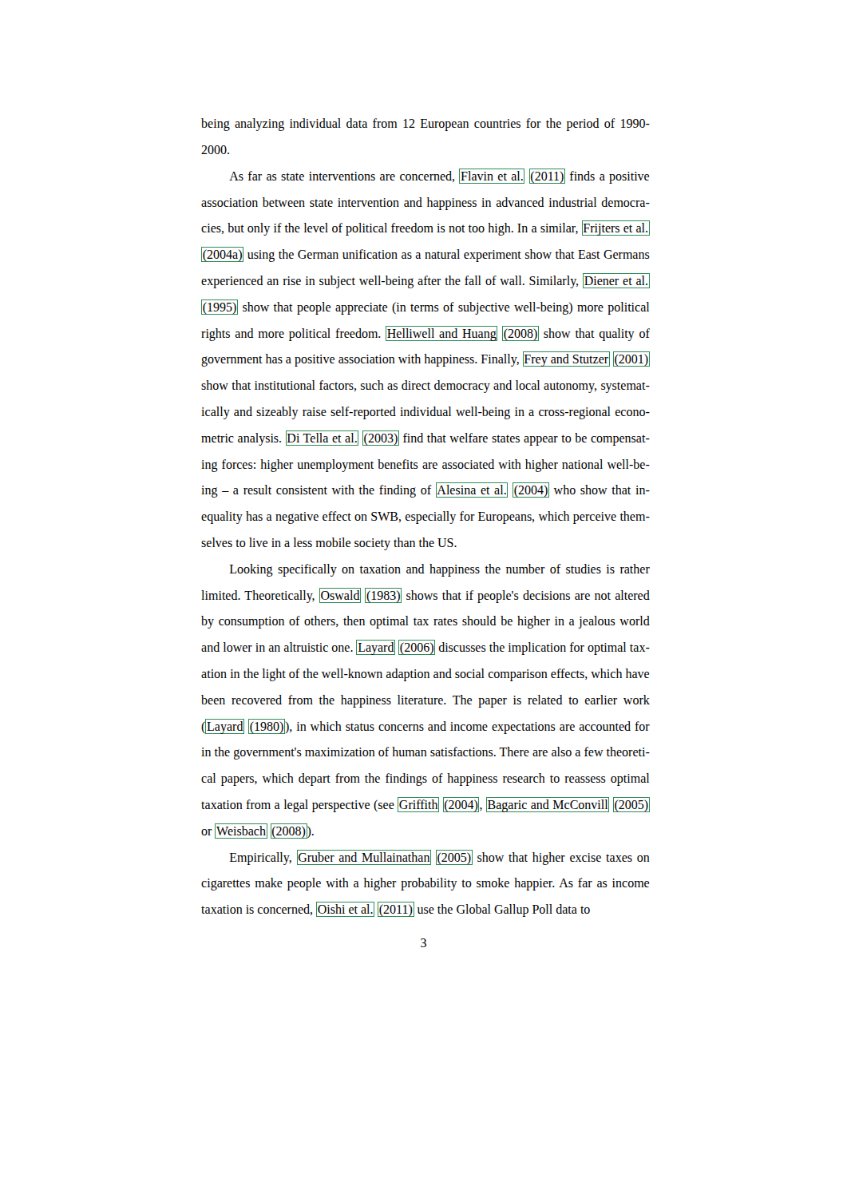being analyzing individual data from 12 European countries for the period of 1990-2000.
As far as state interventions are concerned, Flavin et al. (2011) finds a positive association between state intervention and happiness in advanced industrial democracies, but only if the level of political freedom is not too high. In a similar, Frijters et al. (2004a) using the German unification as a natural experiment show that East Germans experienced an rise in subject well-being after the fall of wall. Similarly, Diener et al. (1995) show that people appreciate (in terms of subjective well-being) more political rights and more political freedom. Helliwell and Huang (2008) show that quality of government has a positive association with happiness. Finally, Frey and Stutzer (2001) show that institutional factors, such as direct democracy and local autonomy, systematically and sizeably raise self-reported individual well-being in a cross-regional econometric analysis. Di Tella et al. (2003) find that welfare states appear to be compensating forces: higher unemployment benefits are associated with higher national well-being – a result consistent with the finding of Alesina et al. (2004) who show that inequality has a negative effect on SWB, especially for Europeans, which perceive themselves to live in a less mobile society than the US.
Looking specifically on taxation and happiness the number of studies is rather limited. Theoretically, Oswald (1983) shows that if people's decisions are not altered by consumption of others, then optimal tax rates should be higher in a jealous world and lower in an altruistic one. Layard (2006) discusses the implication for optimal taxation in the light of the well-known adaption and social comparison effects, which have been recovered from the happiness literature. The paper is related to earlier work (Layard (1980)), in which status concerns and income expectations are accounted for in the government's maximization of human satisfactions. There are also a few theoretical papers, which depart from the findings of happiness research to reassess optimal taxation from a legal perspective (see Griffith (2004), Bagaric and McConvill (2005) or Weisbach (2008)).
Empirically, Gruber and Mullainathan (2005) show that higher excise taxes on cigarettes make people with a higher probability to smoke happier. As far as income taxation is concerned, Oishi et al. (2011) use the Global Gallup Poll data to
3